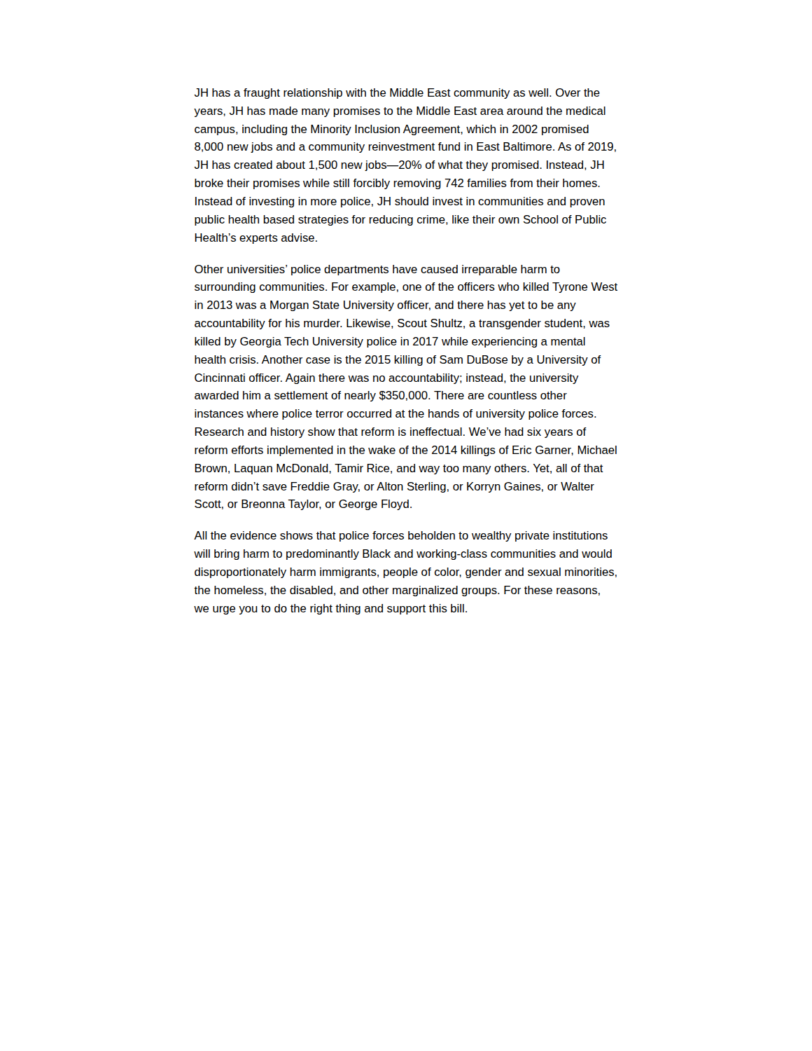JH has a fraught relationship with the Middle East community as well. Over the years, JH has made many promises to the Middle East area around the medical campus, including the Minority Inclusion Agreement, which in 2002 promised 8,000 new jobs and a community reinvestment fund in East Baltimore. As of 2019, JH has created about 1,500 new jobs—20% of what they promised. Instead, JH broke their promises while still forcibly removing 742 families from their homes. Instead of investing in more police, JH should invest in communities and proven public health based strategies for reducing crime, like their own School of Public Health’s experts advise.
Other universities’ police departments have caused irreparable harm to surrounding communities. For example, one of the officers who killed Tyrone West in 2013 was a Morgan State University officer, and there has yet to be any accountability for his murder. Likewise, Scout Shultz, a transgender student, was killed by Georgia Tech University police in 2017 while experiencing a mental health crisis. Another case is the 2015 killing of Sam DuBose by a University of Cincinnati officer. Again there was no accountability; instead, the university awarded him a settlement of nearly $350,000. There are countless other instances where police terror occurred at the hands of university police forces. Research and history show that reform is ineffectual. We’ve had six years of reform efforts implemented in the wake of the 2014 killings of Eric Garner, Michael Brown, Laquan McDonald, Tamir Rice, and way too many others. Yet, all of that reform didn’t save Freddie Gray, or Alton Sterling, or Korryn Gaines, or Walter Scott, or Breonna Taylor, or George Floyd.
All the evidence shows that police forces beholden to wealthy private institutions will bring harm to predominantly Black and working-class communities and would disproportionately harm immigrants, people of color, gender and sexual minorities, the homeless, the disabled, and other marginalized groups. For these reasons, we urge you to do the right thing and support this bill.